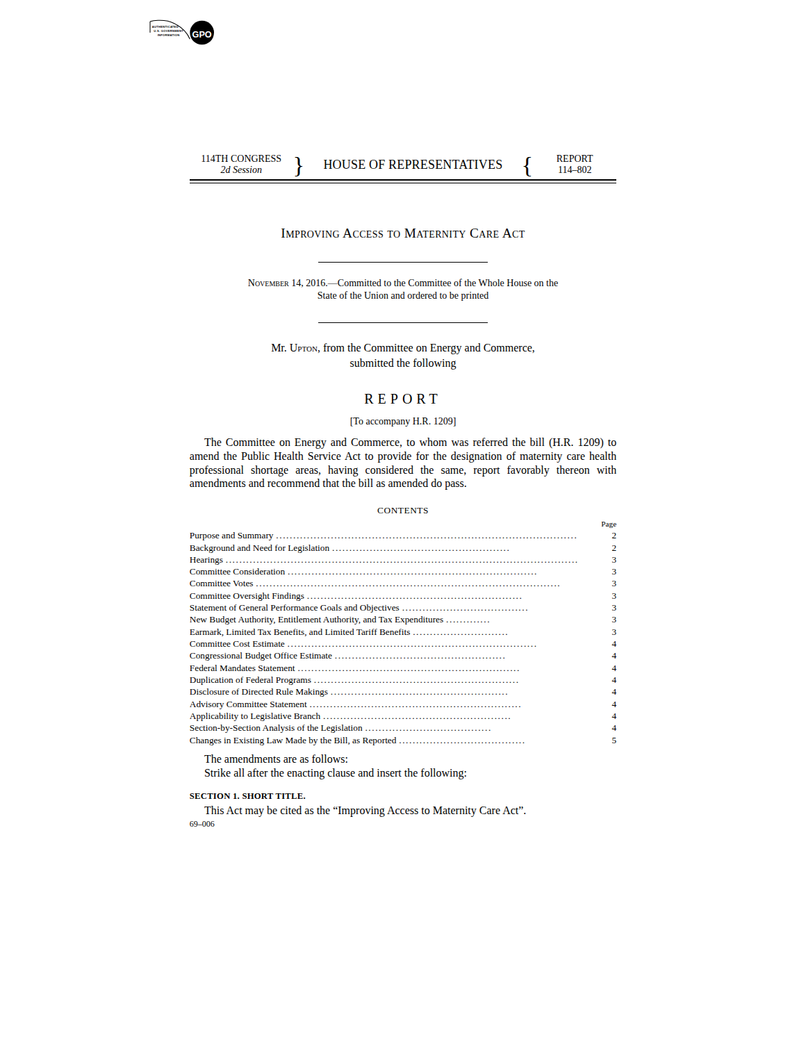AUTHENTICATED U.S. GOVERNMENT INFORMATION GPO
| 114TH CONGRESS 2d Session | } | HOUSE OF REPRESENTATIVES | { | REPORT 114–802 |
Improving Access to Maternity Care Act
November 14, 2016.—Committed to the Committee of the Whole House on the
State of the Union and ordered to be printed
Mr. Upton, from the Committee on Energy and Commerce,
submitted the following
REPORT
[To accompany H.R. 1209]
The Committee on Energy and Commerce, to whom was referred the bill (H.R. 1209) to amend the Public Health Service Act to provide for the designation of maternity care health professional shortage areas, having considered the same, report favorably thereon with amendments and recommend that the bill as amended do pass.
CONTENTS
Page
| Purpose and Summary ........................................................................................ | 2 |
| Background and Need for Legislation .................................................... | 2 |
| Hearings ....................................................................................................... | 3 |
| Committee Consideration ......................................................................... | 3 |
| Committee Votes ......................................................................................... | 3 |
| Committee Oversight Findings ............................................................... | 3 |
| Statement of General Performance Goals and Objectives ..................................... | 3 |
| New Budget Authority, Entitlement Authority, and Tax Expenditures ............. | 3 |
| Earmark, Limited Tax Benefits, and Limited Tariff Benefits ............................ | 3 |
| Committee Cost Estimate ......................................................................... | 4 |
| Congressional Budget Office Estimate .................................................. | 4 |
| Federal Mandates Statement ................................................................. | 4 |
| Duplication of Federal Programs ............................................................ | 4 |
| Disclosure of Directed Rule Makings .................................................... | 4 |
| Advisory Committee Statement .............................................................. | 4 |
| Applicability to Legislative Branch ....................................................... | 4 |
| Section-by-Section Analysis of the Legislation ..................................... | 4 |
| Changes in Existing Law Made by the Bill, as Reported ..................................... | 5 |
The amendments are as follows:
Strike all after the enacting clause and insert the following:
SECTION 1. SHORT TITLE.
This Act may be cited as the “Improving Access to Maternity Care Act”.
69–006